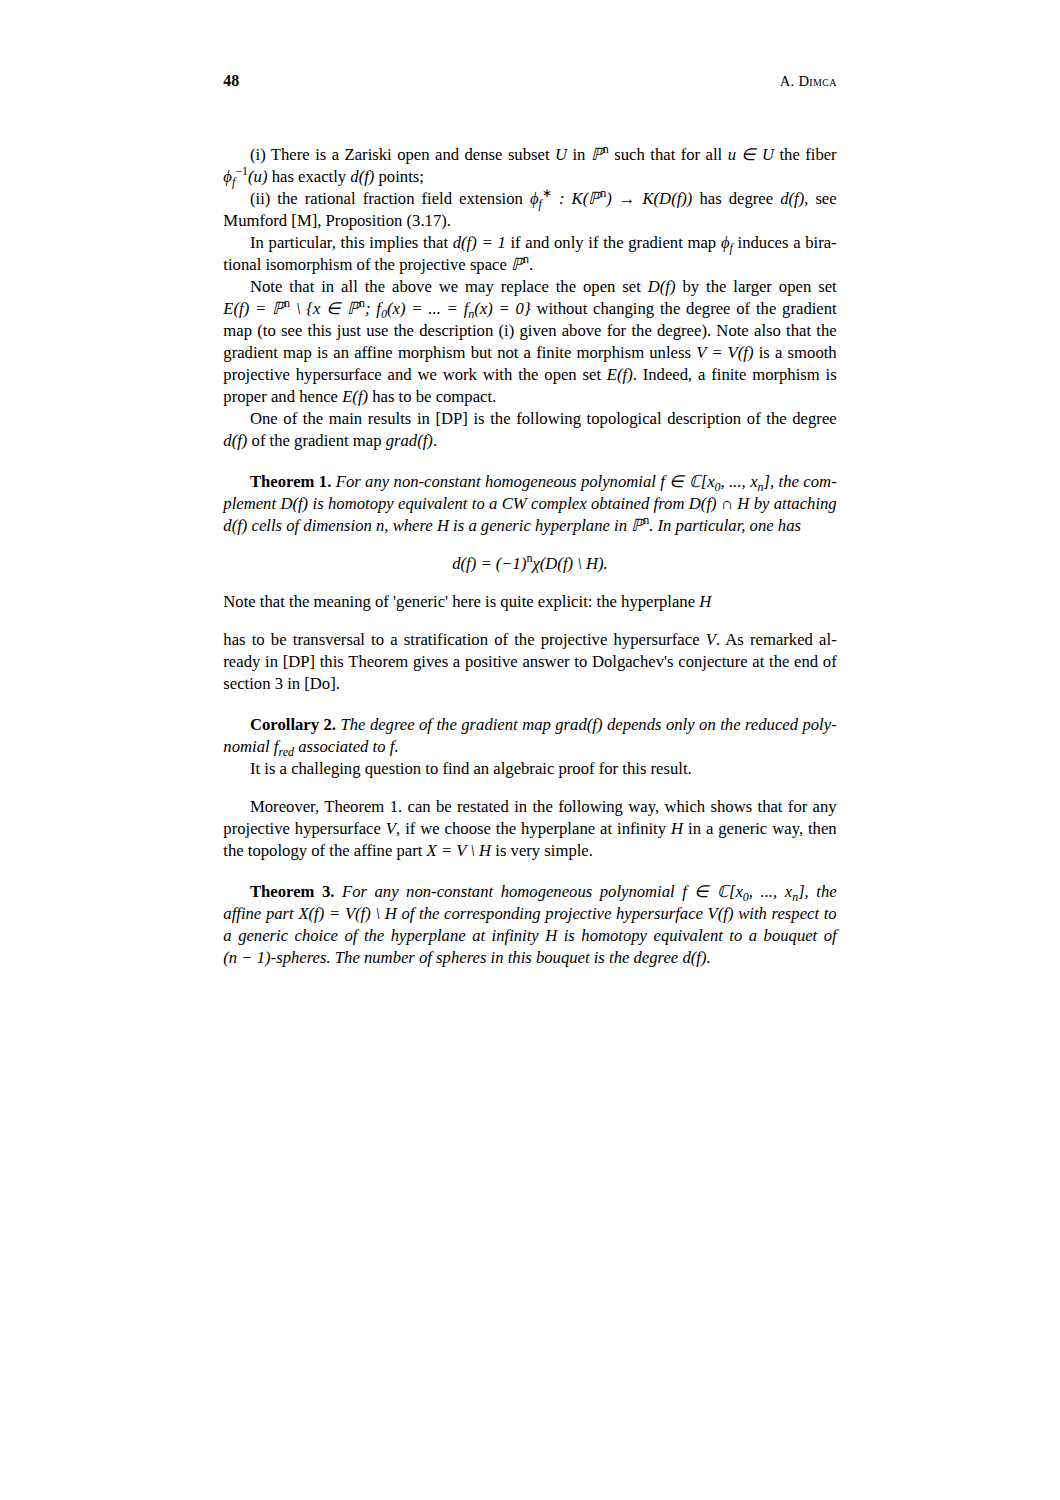48 A. Dimca
(i) There is a Zariski open and dense subset U in ℙn such that for all u ∈ U the fiber ϕf−1(u) has exactly d(f) points;
(ii) the rational fraction field extension ϕf∗ : K(ℙn) → K(D(f)) has degree d(f), see Mumford [M], Proposition (3.17).
In particular, this implies that d(f) = 1 if and only if the gradient map ϕf induces a birational isomorphism of the projective space ℙn.
Note that in all the above we may replace the open set D(f) by the larger open set E(f) = ℙn \ {x ∈ ℙn; f0(x) = ... = fn(x) = 0} without changing the degree of the gradient map (to see this just use the description (i) given above for the degree). Note also that the gradient map is an affine morphism but not a finite morphism unless V = V(f) is a smooth projective hypersurface and we work with the open set E(f). Indeed, a finite morphism is proper and hence E(f) has to be compact.
One of the main results in [DP] is the following topological description of the degree d(f) of the gradient map grad(f).
Theorem 1. For any non-constant homogeneous polynomial f ∈ ℂ[x0, ..., xn], the complement D(f) is homotopy equivalent to a CW complex obtained from D(f) ∩ H by attaching d(f) cells of dimension n, where H is a generic hyperplane in ℙn. In particular, one has
d(f) = (−1)nχ(D(f) \ H).
Note that the meaning of 'generic' here is quite explicit: the hyperplane H
has to be transversal to a stratification of the projective hypersurface V. As remarked already in [DP] this Theorem gives a positive answer to Dolgachev's conjecture at the end of section 3 in [Do].
Corollary 2. The degree of the gradient map grad(f) depends only on the reduced polynomial fred associated to f.
It is a challeging question to find an algebraic proof for this result.
Moreover, Theorem 1. can be restated in the following way, which shows that for any projective hypersurface V, if we choose the hyperplane at infinity H in a generic way, then the topology of the affine part X = V \ H is very simple.
Theorem 3. For any non-constant homogeneous polynomial f ∈ ℂ[x0, ..., xn], the affine part X(f) = V(f) \ H of the corresponding projective hypersurface V(f) with respect to a generic choice of the hyperplane at infinity H is homotopy equivalent to a bouquet of (n − 1)-spheres. The number of spheres in this bouquet is the degree d(f).